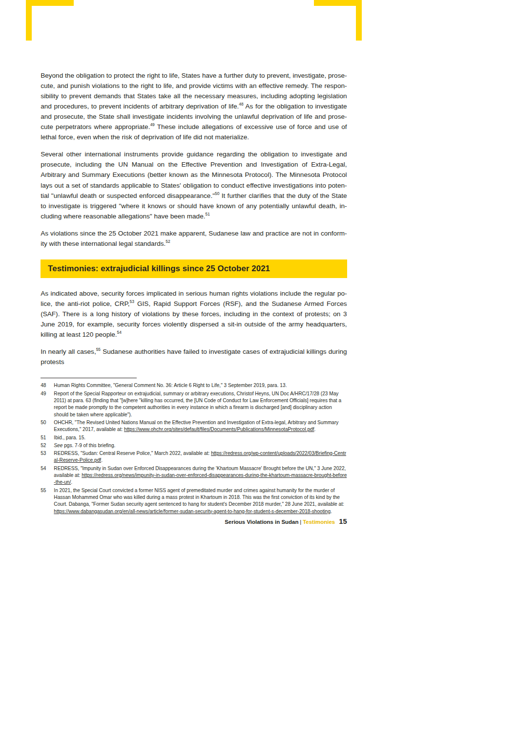Beyond the obligation to protect the right to life, States have a further duty to prevent, investigate, prosecute, and punish violations to the right to life, and provide victims with an effective remedy. The responsibility to prevent demands that States take all the necessary measures, including adopting legislation and procedures, to prevent incidents of arbitrary deprivation of life.48 As for the obligation to investigate and prosecute, the State shall investigate incidents involving the unlawful deprivation of life and prosecute perpetrators where appropriate.49 These include allegations of excessive use of force and use of lethal force, even when the risk of deprivation of life did not materialize.
Several other international instruments provide guidance regarding the obligation to investigate and prosecute, including the UN Manual on the Effective Prevention and Investigation of Extra-Legal, Arbitrary and Summary Executions (better known as the Minnesota Protocol). The Minnesota Protocol lays out a set of standards applicable to States' obligation to conduct effective investigations into potential "unlawful death or suspected enforced disappearance."50 It further clarifies that the duty of the State to investigate is triggered "where it knows or should have known of any potentially unlawful death, including where reasonable allegations" have been made.51
As violations since the 25 October 2021 make apparent, Sudanese law and practice are not in conformity with these international legal standards.52
Testimonies: extrajudicial killings since 25 October 2021
As indicated above, security forces implicated in serious human rights violations include the regular police, the anti-riot police, CRP,53 GIS, Rapid Support Forces (RSF), and the Sudanese Armed Forces (SAF). There is a long history of violations by these forces, including in the context of protests; on 3 June 2019, for example, security forces violently dispersed a sit-in outside of the army headquarters, killing at least 120 people.54
In nearly all cases,55 Sudanese authorities have failed to investigate cases of extrajudicial killings during protests
48 Human Rights Committee, "General Comment No. 36: Article 6 Right to Life," 3 September 2019, para. 13.
49 Report of the Special Rapporteur on extrajudicial, summary or arbitrary executions, Christof Heyns, UN Doc A/HRC/17/28 (23 May 2011) at para. 63 (finding that "[w]here "killing has occurred, the [UN Code of Conduct for Law Enforcement Officials] requires that a report be made promptly to the competent authorities in every instance in which a firearm is discharged [and] disciplinary action should be taken where applicable").
50 OHCHR, "The Revised United Nations Manual on the Effective Prevention and Investigation of Extra-legal, Arbitrary and Summary Executions," 2017, available at: https://www.ohchr.org/sites/default/files/Documents/Publications/MinnesotaProtocol.pdf.
51 Ibid., para. 15.
52 See pgs. 7-9 of this briefing.
53 REDRESS, "Sudan: Central Reserve Police," March 2022, available at: https://redress.org/wp-content/uploads/2022/03/Briefing-Central-Reserve-Police.pdf.
54 REDRESS, "Impunity in Sudan over Enforced Disappearances during the 'Khartoum Massacre' Brought before the UN," 3 June 2022, available at: https://redress.org/news/impunity-in-sudan-over-enforced-disappearances-during-the-khartoum-massacre-brought-before-the-un/.
55 In 2021, the Special Court convicted a former NISS agent of premeditated murder and crimes against humanity for the murder of Hassan Mohammed Omar who was killed during a mass protest in Khartoum in 2018. This was the first conviction of its kind by the Court. Dabanga, "Former Sudan security agent sentenced to hang for student's December 2018 murder," 28 June 2021, available at: https://www.dabangasudan.org/en/all-news/article/former-sudan-security-agent-to-hang-for-student-s-december-2018-shooting.
Serious Violations in Sudan|Testimonies 15